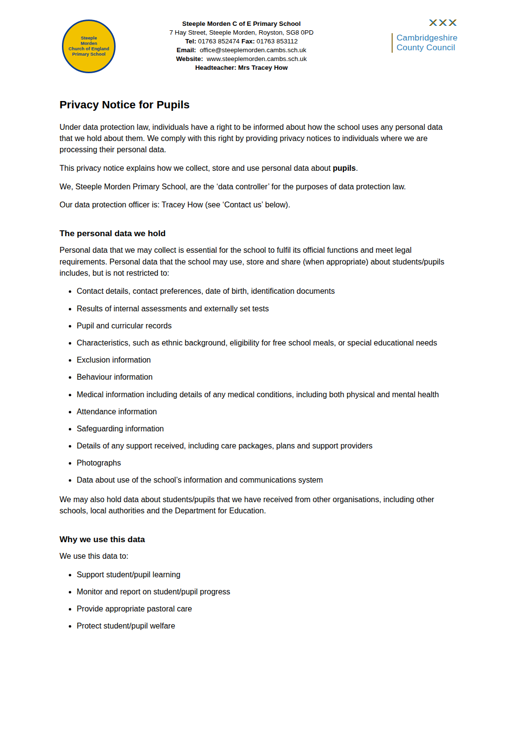Steeple Morden Church of England Primary School
Steeple Morden C of E Primary School
7 Hay Street, Steeple Morden, Royston, SG8 0PD
Tel: 01763 852474 Fax: 01763 853112
Email: office@steeplemorden.cambs.sch.uk
Website: www.steeplemorden.cambs.sch.uk
Headteacher: Mrs Tracey How
Cambridgeshire
County Council
Privacy Notice for Pupils
Under data protection law, individuals have a right to be informed about how the school uses any personal data that we hold about them. We comply with this right by providing privacy notices to individuals where we are processing their personal data.
This privacy notice explains how we collect, store and use personal data about pupils.
We, Steeple Morden Primary School, are the ‘data controller’ for the purposes of data protection law.
Our data protection officer is: Tracey How (see ‘Contact us’ below).
The personal data we hold
Personal data that we may collect is essential for the school to fulfil its official functions and meet legal requirements. Personal data that the school may use, store and share (when appropriate) about students/pupils includes, but is not restricted to:
Contact details, contact preferences, date of birth, identification documents
Results of internal assessments and externally set tests
Pupil and curricular records
Characteristics, such as ethnic background, eligibility for free school meals, or special educational needs
Exclusion information
Behaviour information
Medical information including details of any medical conditions, including both physical and mental health
Attendance information
Safeguarding information
Details of any support received, including care packages, plans and support providers
Photographs
Data about use of the school’s information and communications system
We may also hold data about students/pupils that we have received from other organisations, including other schools, local authorities and the Department for Education.
Why we use this data
We use this data to:
Support student/pupil learning
Monitor and report on student/pupil progress
Provide appropriate pastoral care
Protect student/pupil welfare